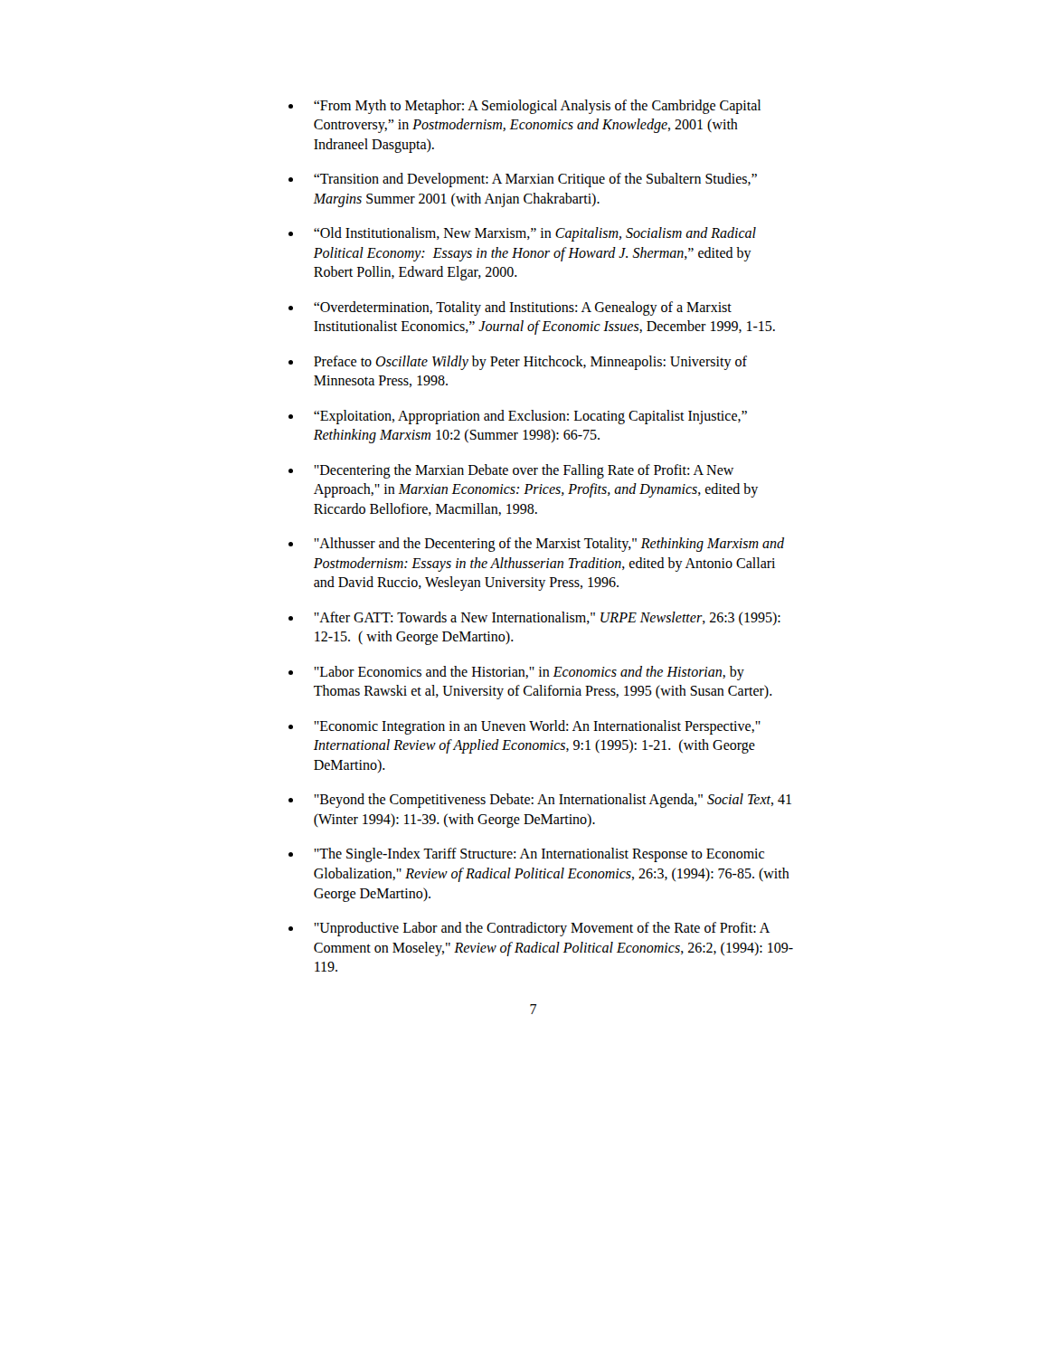“From Myth to Metaphor: A Semiological Analysis of the Cambridge Capital Controversy,” in Postmodernism, Economics and Knowledge, 2001 (with Indraneel Dasgupta).
“Transition and Development: A Marxian Critique of the Subaltern Studies,” Margins Summer 2001 (with Anjan Chakrabarti).
“Old Institutionalism, New Marxism,” in Capitalism, Socialism and Radical Political Economy: Essays in the Honor of Howard J. Sherman,” edited by Robert Pollin, Edward Elgar, 2000.
“Overdetermination, Totality and Institutions: A Genealogy of a Marxist Institutionalist Economics,” Journal of Economic Issues, December 1999, 1-15.
Preface to Oscillate Wildly by Peter Hitchcock, Minneapolis: University of Minnesota Press, 1998.
“Exploitation, Appropriation and Exclusion: Locating Capitalist Injustice,” Rethinking Marxism 10:2 (Summer 1998): 66-75.
"Decentering the Marxian Debate over the Falling Rate of Profit: A New Approach," in Marxian Economics: Prices, Profits, and Dynamics, edited by Riccardo Bellofiore, Macmillan, 1998.
"Althusser and the Decentering of the Marxist Totality," Rethinking Marxism and Postmodernism: Essays in the Althusserian Tradition, edited by Antonio Callari and David Ruccio, Wesleyan University Press, 1996.
"After GATT: Towards a New Internationalism," URPE Newsletter, 26:3 (1995): 12-15. ( with George DeMartino).
"Labor Economics and the Historian," in Economics and the Historian, by Thomas Rawski et al, University of California Press, 1995 (with Susan Carter).
"Economic Integration in an Uneven World: An Internationalist Perspective," International Review of Applied Economics, 9:1 (1995): 1-21. (with George DeMartino).
"Beyond the Competitiveness Debate: An Internationalist Agenda," Social Text, 41 (Winter 1994): 11-39. (with George DeMartino).
"The Single-Index Tariff Structure: An Internationalist Response to Economic Globalization," Review of Radical Political Economics, 26:3, (1994): 76-85. (with George DeMartino).
"Unproductive Labor and the Contradictory Movement of the Rate of Profit: A Comment on Moseley," Review of Radical Political Economics, 26:2, (1994): 109-119.
7